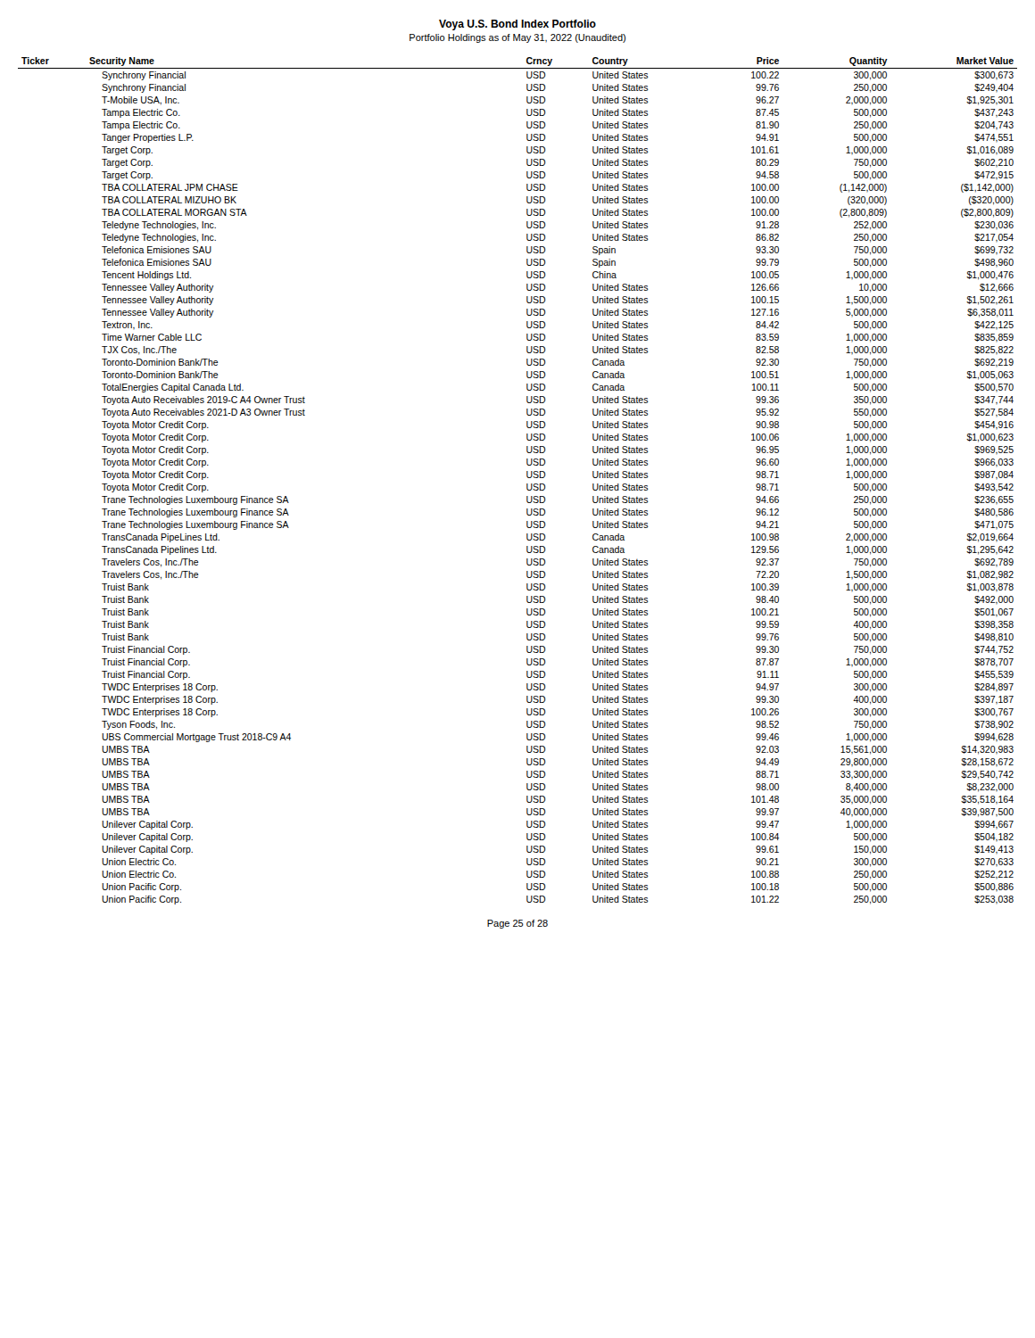Voya U.S. Bond Index Portfolio
Portfolio Holdings as of May 31, 2022 (Unaudited)
| Ticker | Security Name | Crncy | Country | Price | Quantity | Market Value |
| --- | --- | --- | --- | --- | --- | --- |
| | Synchrony Financial | USD | United States | 100.22 | 300,000 | $300,673 |
| | Synchrony Financial | USD | United States | 99.76 | 250,000 | $249,404 |
| | T-Mobile USA, Inc. | USD | United States | 96.27 | 2,000,000 | $1,925,301 |
| | Tampa Electric Co. | USD | United States | 87.45 | 500,000 | $437,243 |
| | Tampa Electric Co. | USD | United States | 81.90 | 250,000 | $204,743 |
| | Tanger Properties L.P. | USD | United States | 94.91 | 500,000 | $474,551 |
| | Target Corp. | USD | United States | 101.61 | 1,000,000 | $1,016,089 |
| | Target Corp. | USD | United States | 80.29 | 750,000 | $602,210 |
| | Target Corp. | USD | United States | 94.58 | 500,000 | $472,915 |
| | TBA COLLATERAL JPM CHASE | USD | United States | 100.00 | (1,142,000) | ($1,142,000) |
| | TBA COLLATERAL MIZUHO BK | USD | United States | 100.00 | (320,000) | ($320,000) |
| | TBA COLLATERAL MORGAN STA | USD | United States | 100.00 | (2,800,809) | ($2,800,809) |
| | Teledyne Technologies, Inc. | USD | United States | 91.28 | 252,000 | $230,036 |
| | Teledyne Technologies, Inc. | USD | United States | 86.82 | 250,000 | $217,054 |
| | Telefonica Emisiones SAU | USD | Spain | 93.30 | 750,000 | $699,732 |
| | Telefonica Emisiones SAU | USD | Spain | 99.79 | 500,000 | $498,960 |
| | Tencent Holdings Ltd. | USD | China | 100.05 | 1,000,000 | $1,000,476 |
| | Tennessee Valley Authority | USD | United States | 126.66 | 10,000 | $12,666 |
| | Tennessee Valley Authority | USD | United States | 100.15 | 1,500,000 | $1,502,261 |
| | Tennessee Valley Authority | USD | United States | 127.16 | 5,000,000 | $6,358,011 |
| | Textron, Inc. | USD | United States | 84.42 | 500,000 | $422,125 |
| | Time Warner Cable LLC | USD | United States | 83.59 | 1,000,000 | $835,859 |
| | TJX Cos, Inc./The | USD | United States | 82.58 | 1,000,000 | $825,822 |
| | Toronto-Dominion Bank/The | USD | Canada | 92.30 | 750,000 | $692,219 |
| | Toronto-Dominion Bank/The | USD | Canada | 100.51 | 1,000,000 | $1,005,063 |
| | TotalEnergies Capital Canada Ltd. | USD | Canada | 100.11 | 500,000 | $500,570 |
| | Toyota Auto Receivables 2019-C A4 Owner Trust | USD | United States | 99.36 | 350,000 | $347,744 |
| | Toyota Auto Receivables 2021-D A3 Owner Trust | USD | United States | 95.92 | 550,000 | $527,584 |
| | Toyota Motor Credit Corp. | USD | United States | 90.98 | 500,000 | $454,916 |
| | Toyota Motor Credit Corp. | USD | United States | 100.06 | 1,000,000 | $1,000,623 |
| | Toyota Motor Credit Corp. | USD | United States | 96.95 | 1,000,000 | $969,525 |
| | Toyota Motor Credit Corp. | USD | United States | 96.60 | 1,000,000 | $966,033 |
| | Toyota Motor Credit Corp. | USD | United States | 98.71 | 1,000,000 | $987,084 |
| | Toyota Motor Credit Corp. | USD | United States | 98.71 | 500,000 | $493,542 |
| | Trane Technologies Luxembourg Finance SA | USD | United States | 94.66 | 250,000 | $236,655 |
| | Trane Technologies Luxembourg Finance SA | USD | United States | 96.12 | 500,000 | $480,586 |
| | Trane Technologies Luxembourg Finance SA | USD | United States | 94.21 | 500,000 | $471,075 |
| | TransCanada PipeLines Ltd. | USD | Canada | 100.98 | 2,000,000 | $2,019,664 |
| | TransCanada Pipelines Ltd. | USD | Canada | 129.56 | 1,000,000 | $1,295,642 |
| | Travelers Cos, Inc./The | USD | United States | 92.37 | 750,000 | $692,789 |
| | Travelers Cos, Inc./The | USD | United States | 72.20 | 1,500,000 | $1,082,982 |
| | Truist Bank | USD | United States | 100.39 | 1,000,000 | $1,003,878 |
| | Truist Bank | USD | United States | 98.40 | 500,000 | $492,000 |
| | Truist Bank | USD | United States | 100.21 | 500,000 | $501,067 |
| | Truist Bank | USD | United States | 99.59 | 400,000 | $398,358 |
| | Truist Bank | USD | United States | 99.76 | 500,000 | $498,810 |
| | Truist Financial Corp. | USD | United States | 99.30 | 750,000 | $744,752 |
| | Truist Financial Corp. | USD | United States | 87.87 | 1,000,000 | $878,707 |
| | Truist Financial Corp. | USD | United States | 91.11 | 500,000 | $455,539 |
| | TWDC Enterprises 18 Corp. | USD | United States | 94.97 | 300,000 | $284,897 |
| | TWDC Enterprises 18 Corp. | USD | United States | 99.30 | 400,000 | $397,187 |
| | TWDC Enterprises 18 Corp. | USD | United States | 100.26 | 300,000 | $300,767 |
| | Tyson Foods, Inc. | USD | United States | 98.52 | 750,000 | $738,902 |
| | UBS Commercial Mortgage Trust 2018-C9 A4 | USD | United States | 99.46 | 1,000,000 | $994,628 |
| | UMBS TBA | USD | United States | 92.03 | 15,561,000 | $14,320,983 |
| | UMBS TBA | USD | United States | 94.49 | 29,800,000 | $28,158,672 |
| | UMBS TBA | USD | United States | 88.71 | 33,300,000 | $29,540,742 |
| | UMBS TBA | USD | United States | 98.00 | 8,400,000 | $8,232,000 |
| | UMBS TBA | USD | United States | 101.48 | 35,000,000 | $35,518,164 |
| | UMBS TBA | USD | United States | 99.97 | 40,000,000 | $39,987,500 |
| | Unilever Capital Corp. | USD | United States | 99.47 | 1,000,000 | $994,667 |
| | Unilever Capital Corp. | USD | United States | 100.84 | 500,000 | $504,182 |
| | Unilever Capital Corp. | USD | United States | 99.61 | 150,000 | $149,413 |
| | Union Electric Co. | USD | United States | 90.21 | 300,000 | $270,633 |
| | Union Electric Co. | USD | United States | 100.88 | 250,000 | $252,212 |
| | Union Pacific Corp. | USD | United States | 100.18 | 500,000 | $500,886 |
| | Union Pacific Corp. | USD | United States | 101.22 | 250,000 | $253,038 |
Page 25 of 28